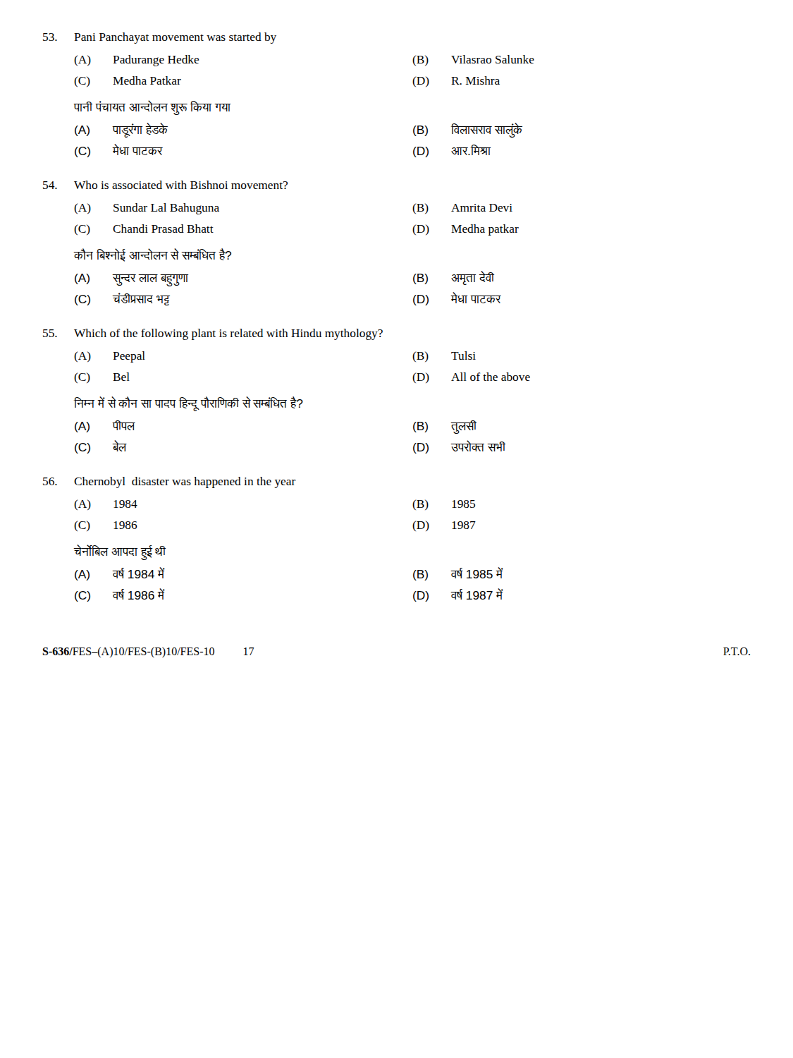53.
Pani Panchayat movement was started by
(A) Padurange Hedke
(B) Vilasrao Salunke
(C) Medha Patkar
(D) R. Mishra
पानी पंचायत आन्दोलन शुरू किया गया
(A) पाडूरंगा हेडके
(B) विलासराव सालुंके
(C) मेधा पाटकर
(D) आर.मिश्रा
54.
Who is associated with Bishnoi movement?
(A) Sundar Lal Bahuguna
(B) Amrita Devi
(C) Chandi Prasad Bhatt
(D) Medha patkar
कौन बिश्नोई आन्दोलन से सम्बंधित है?
(A) सुन्दर लाल बहुगुणा
(B) अमृता देवी
(C) चंडीप्रसाद भट्ट
(D) मेधा पाटकर
55.
Which of the following plant is related with Hindu mythology?
(A) Peepal
(B) Tulsi
(C) Bel
(D) All of the above
निम्न में से कौन सा पादप हिन्दू पौराणिकी से सम्बंधित है?
(A) पीपल
(B) तुलसी
(C) बेल
(D) उपरोक्त सभी
56.
Chernobyl disaster was happened in the year
(A) 1984
(B) 1985
(C) 1986
(D) 1987
चेर्नोबिल आपदा हुई थी
(A) वर्ष 1984 में
(B) वर्ष 1985 में
(C) वर्ष 1986 में
(D) वर्ष 1987 में
S-636/FES–(A)10/FES-(B)10/FES-10
17
P.T.O.